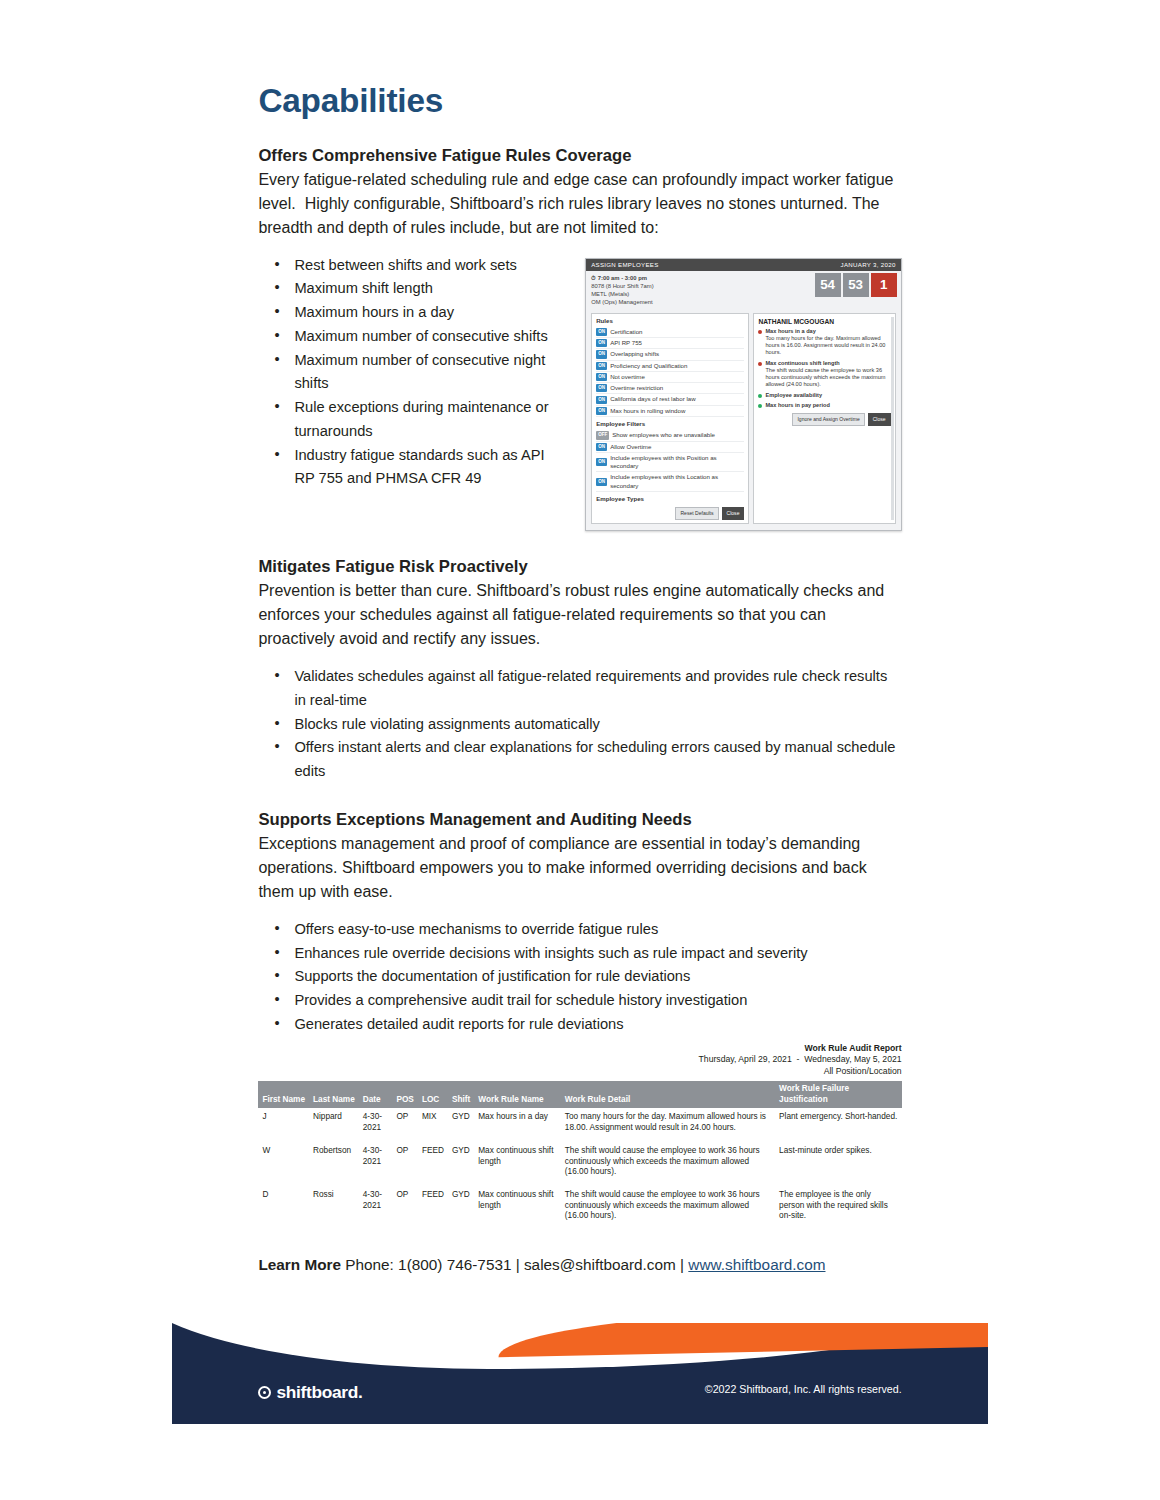Capabilities
Offers Comprehensive Fatigue Rules Coverage
Every fatigue-related scheduling rule and edge case can profoundly impact worker fatigue level. Highly configurable, Shiftboard’s rich rules library leaves no stones unturned. The breadth and depth of rules include, but are not limited to:
Rest between shifts and work sets
Maximum shift length
Maximum hours in a day
Maximum number of consecutive shifts
Maximum number of consecutive night shifts
Rule exceptions during maintenance or turnarounds
Industry fatigue standards such as API RP 755 and PHMSA CFR 49
ASSIGN EMPLOYEES JANUARY 3, 2020
54531
⏱ 7:00 am - 3:00 pm
8078 (8 Hour Shift 7am)
METL (Metals)
OM (Ops) Management
Rules
ON Certification
ON API RP 755
ON Overlapping shifts
ON Proficiency and Qualification
ON Not overtime
ON Overtime restriction
ON California days of rest labor law
ON Max hours in rolling window
Employee Filters
OFF Show employees who are unavailable
ON Allow Overtime
ON Include employees with this Position as secondary
ON Include employees with this Location as secondary
Employee Types
Reset Defaults Close
NATHANIL MCGOUGAN
Max hours in a day
Too many hours for the day. Maximum allowed hours is 16.00. Assignment would result in 24.00 hours.
Max continuous shift length
The shift would cause the employee to work 36 hours continuously which exceeds the maximum allowed (24.00 hours).
Employee availability
Max hours in pay period
Ignore and Assign Overtime Close
Mitigates Fatigue Risk Proactively
Prevention is better than cure. Shiftboard’s robust rules engine automatically checks and enforces your schedules against all fatigue-related requirements so that you can proactively avoid and rectify any issues.
Validates schedules against all fatigue-related requirements and provides rule check results in real-time
Blocks rule violating assignments automatically
Offers instant alerts and clear explanations for scheduling errors caused by manual schedule edits
Supports Exceptions Management and Auditing Needs
Exceptions management and proof of compliance are essential in today’s demanding operations. Shiftboard empowers you to make informed overriding decisions and back them up with ease.
Offers easy-to-use mechanisms to override fatigue rules
Enhances rule override decisions with insights such as rule impact and severity
Supports the documentation of justification for rule deviations
Provides a comprehensive audit trail for schedule history investigation
Generates detailed audit reports for rule deviations
Work Rule Audit Report
Thursday, April 29, 2021 - Wednesday, May 5, 2021
All Position/Location
| First Name | Last Name | Date | POS | LOC | Shift | Work Rule Name | Work Rule Detail | Work Rule Failure Justification |
| --- | --- | --- | --- | --- | --- | --- | --- | --- |
| J | Nippard | 4-30-2021 | OP | MIX | GYD | Max hours in a day | Too many hours for the day. Maximum allowed hours is 18.00. Assignment would result in 24.00 hours. | Plant emergency. Short-handed. |
| W | Robertson | 4-30-2021 | OP | FEED | GYD | Max continuous shift length | The shift would cause the employee to work 36 hours continuously which exceeds the maximum allowed (16.00 hours). | Last-minute order spikes. |
| D | Rossi | 4-30-2021 | OP | FEED | GYD | Max continuous shift length | The shift would cause the employee to work 36 hours continuously which exceeds the maximum allowed (16.00 hours). | The employee is the only person with the required skills on-site. |
Learn More Phone: 1(800) 746-7531 | sales@shiftboard.com | www.shiftboard.com
shiftboard.
©2022 Shiftboard, Inc. All rights reserved.